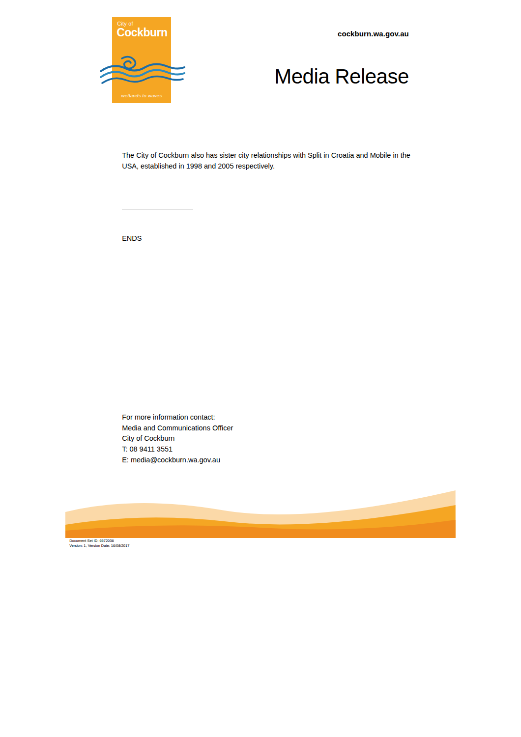City of
Cockburn
wetlands to waves
cockburn.wa.gov.au
Media Release
The City of Cockburn also has sister city relationships with Split in Croatia and Mobile in the USA, established in 1998 and 2005 respectively.
ENDS
For more information contact:
Media and Communications Officer
City of Cockburn
T: 08 9411 3551
E: media@cockburn.wa.gov.au
Document Set ID: 6572036
Version: 1, Version Date: 16/08/2017